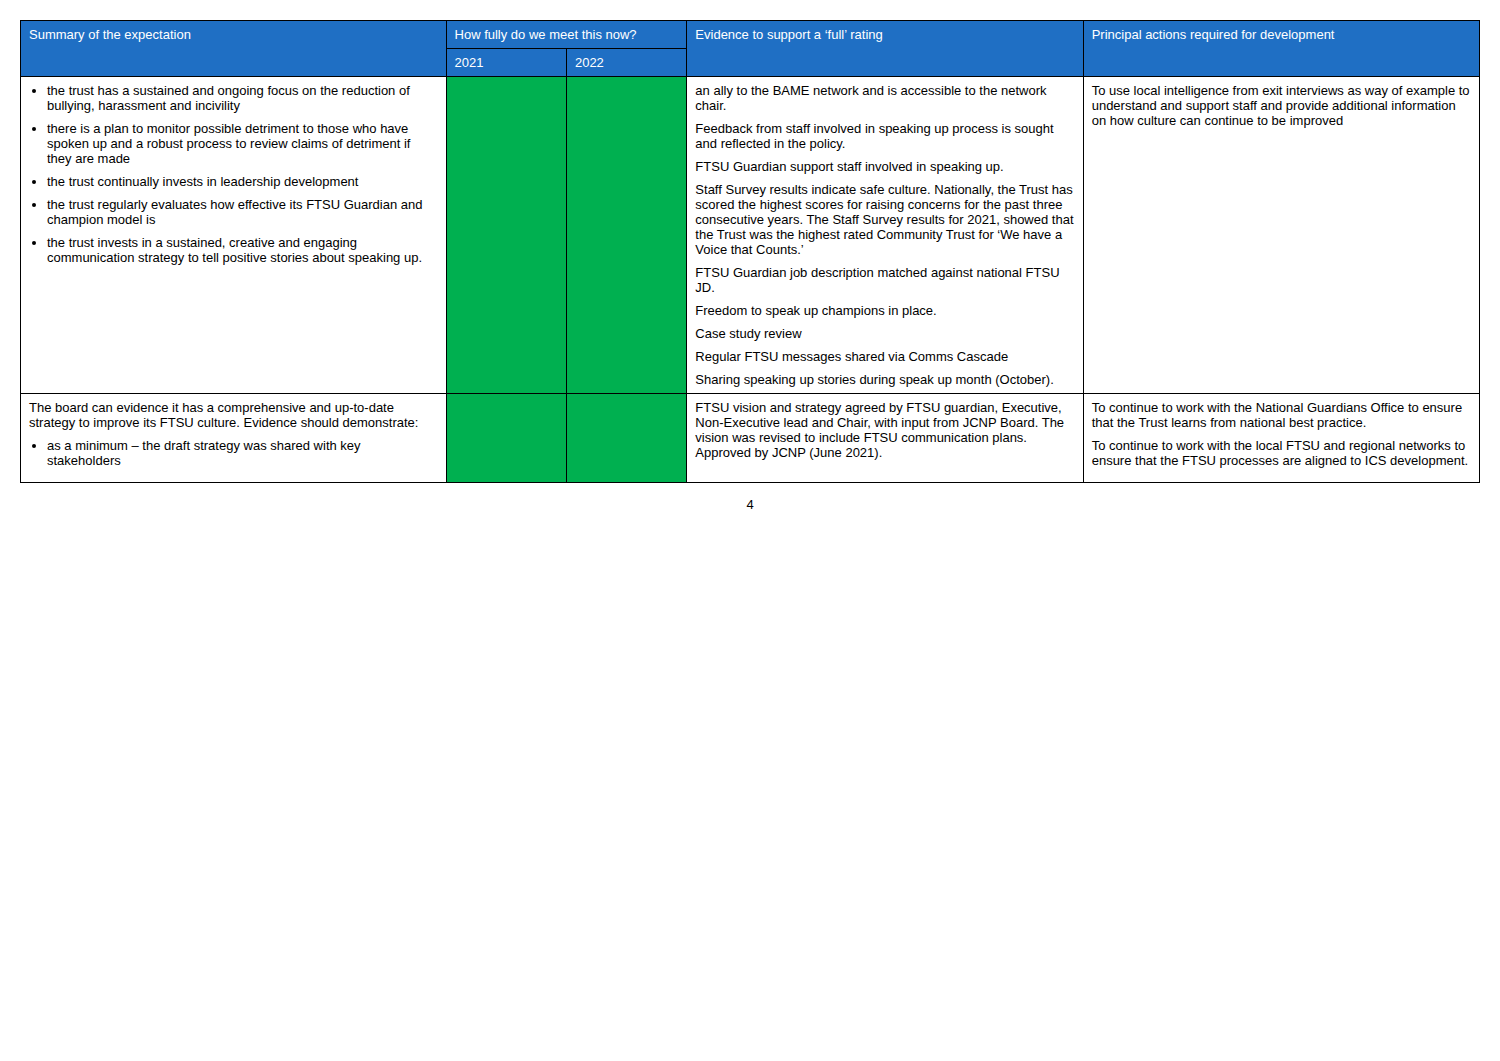| Summary of the expectation | How fully do we meet this now? | Evidence to support a ‘full’ rating | Principal actions required for development |
| --- | --- | --- | --- |
| 2021 | 2022 |
| the trust has a sustained and ongoing focus on the reduction of bullying, harassment and incivility there is a plan to monitor possible detriment to those who have spoken up and a robust process to review claims of detriment if they are made the trust continually invests in leadership development the trust regularly evaluates how effective its FTSU Guardian and champion model is the trust invests in a sustained, creative and engaging communication strategy to tell positive stories about speaking up. | | | an ally to the BAME network and is accessible to the network chair. Feedback from staff involved in speaking up process is sought and reflected in the policy. FTSU Guardian support staff involved in speaking up. Staff Survey results indicate safe culture. Nationally, the Trust has scored the highest scores for raising concerns for the past three consecutive years. The Staff Survey results for 2021, showed that the Trust was the highest rated Community Trust for ‘We have a Voice that Counts.’ FTSU Guardian job description matched against national FTSU JD. Freedom to speak up champions in place. Case study review Regular FTSU messages shared via Comms Cascade Sharing speaking up stories during speak up month (October). | To use local intelligence from exit interviews as way of example to understand and support staff and provide additional information on how culture can continue to be improved |
| The board can evidence it has a comprehensive and up-to-date strategy to improve its FTSU culture. Evidence should demonstrate: as a minimum – the draft strategy was shared with key stakeholders | | | FTSU vision and strategy agreed by FTSU guardian, Executive, Non-Executive lead and Chair, with input from JCNP Board. The vision was revised to include FTSU communication plans. Approved by JCNP (June 2021). | To continue to work with the National Guardians Office to ensure that the Trust learns from national best practice. To continue to work with the local FTSU and regional networks to ensure that the FTSU processes are aligned to ICS development. |
4